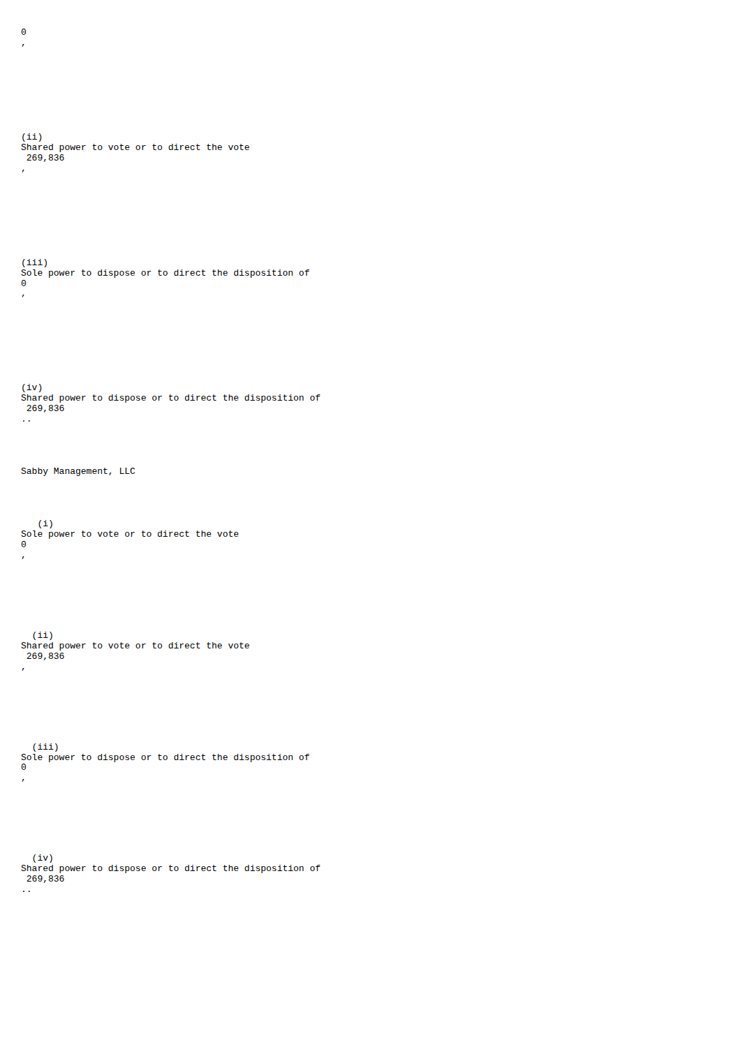0
,
(ii)
Shared power to vote or to direct the vote
269,836
,
(iii)
Sole power to dispose or to direct the disposition of
0
,
(iv)
Shared power to dispose or to direct the disposition of
269,836
..
Sabby Management, LLC
(i)
Sole power to vote or to direct the vote
0
,
(ii)
Shared power to vote or to direct the vote
269,836
,
(iii)
Sole power to dispose or to direct the disposition of
0
,
(iv)
Shared power to dispose or to direct the disposition of
269,836
..